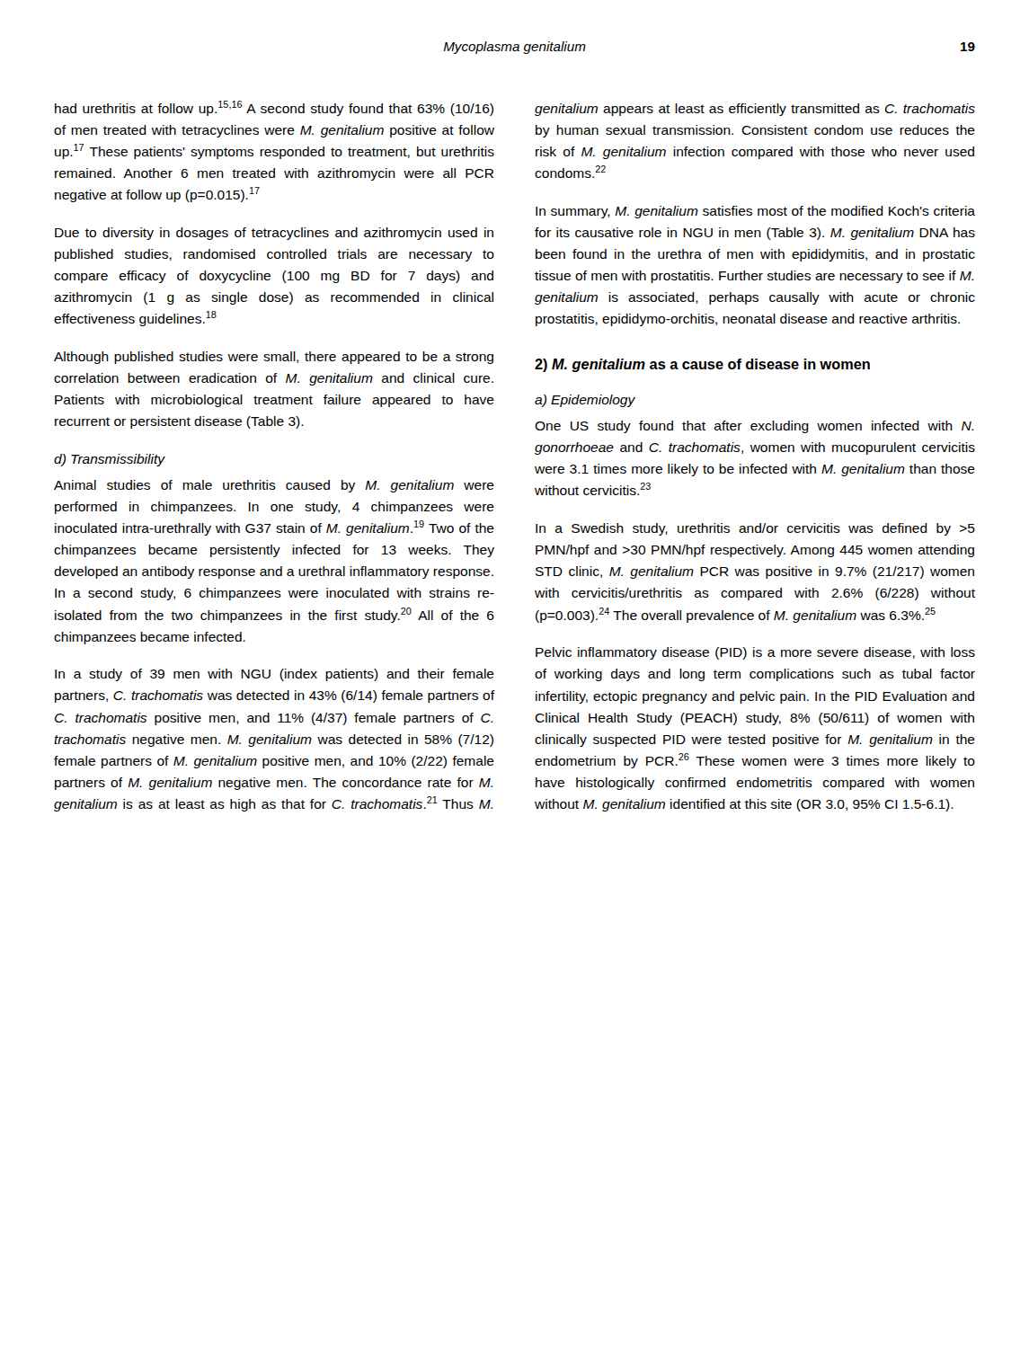Mycoplasma genitalium 19
had urethritis at follow up.15,16 A second study found that 63% (10/16) of men treated with tetracyclines were M. genitalium positive at follow up.17 These patients' symptoms responded to treatment, but urethritis remained. Another 6 men treated with azithromycin were all PCR negative at follow up (p=0.015).17
Due to diversity in dosages of tetracyclines and azithromycin used in published studies, randomised controlled trials are necessary to compare efficacy of doxycycline (100 mg BD for 7 days) and azithromycin (1 g as single dose) as recommended in clinical effectiveness guidelines.18
Although published studies were small, there appeared to be a strong correlation between eradication of M. genitalium and clinical cure. Patients with microbiological treatment failure appeared to have recurrent or persistent disease (Table 3).
d) Transmissibility
Animal studies of male urethritis caused by M. genitalium were performed in chimpanzees. In one study, 4 chimpanzees were inoculated intra-urethrally with G37 stain of M. genitalium.19 Two of the chimpanzees became persistently infected for 13 weeks. They developed an antibody response and a urethral inflammatory response. In a second study, 6 chimpanzees were inoculated with strains re-isolated from the two chimpanzees in the first study.20 All of the 6 chimpanzees became infected.
In a study of 39 men with NGU (index patients) and their female partners, C. trachomatis was detected in 43% (6/14) female partners of C. trachomatis positive men, and 11% (4/37) female partners of C. trachomatis negative men. M. genitalium was detected in 58% (7/12) female partners of M. genitalium positive men, and 10% (2/22) female partners of M. genitalium negative men. The concordance rate for M. genitalium is as at least as high as that for C. trachomatis.21 Thus M. genitalium appears at least as efficiently transmitted as C. trachomatis by human sexual transmission. Consistent condom use reduces the risk of M. genitalium infection compared with those who never used condoms.22
In summary, M. genitalium satisfies most of the modified Koch's criteria for its causative role in NGU in men (Table 3). M. genitalium DNA has been found in the urethra of men with epididymitis, and in prostatic tissue of men with prostatitis. Further studies are necessary to see if M. genitalium is associated, perhaps causally with acute or chronic prostatitis, epididymo-orchitis, neonatal disease and reactive arthritis.
2) M. genitalium as a cause of disease in women
a) Epidemiology
One US study found that after excluding women infected with N. gonorrhoeae and C. trachomatis, women with mucopurulent cervicitis were 3.1 times more likely to be infected with M. genitalium than those without cervicitis.23
In a Swedish study, urethritis and/or cervicitis was defined by >5 PMN/hpf and >30 PMN/hpf respectively. Among 445 women attending STD clinic, M. genitalium PCR was positive in 9.7% (21/217) women with cervicitis/urethritis as compared with 2.6% (6/228) without (p=0.003).24 The overall prevalence of M. genitalium was 6.3%.25
Pelvic inflammatory disease (PID) is a more severe disease, with loss of working days and long term complications such as tubal factor infertility, ectopic pregnancy and pelvic pain. In the PID Evaluation and Clinical Health Study (PEACH) study, 8% (50/611) of women with clinically suspected PID were tested positive for M. genitalium in the endometrium by PCR.26 These women were 3 times more likely to have histologically confirmed endometritis compared with women without M. genitalium identified at this site (OR 3.0, 95% CI 1.5-6.1).